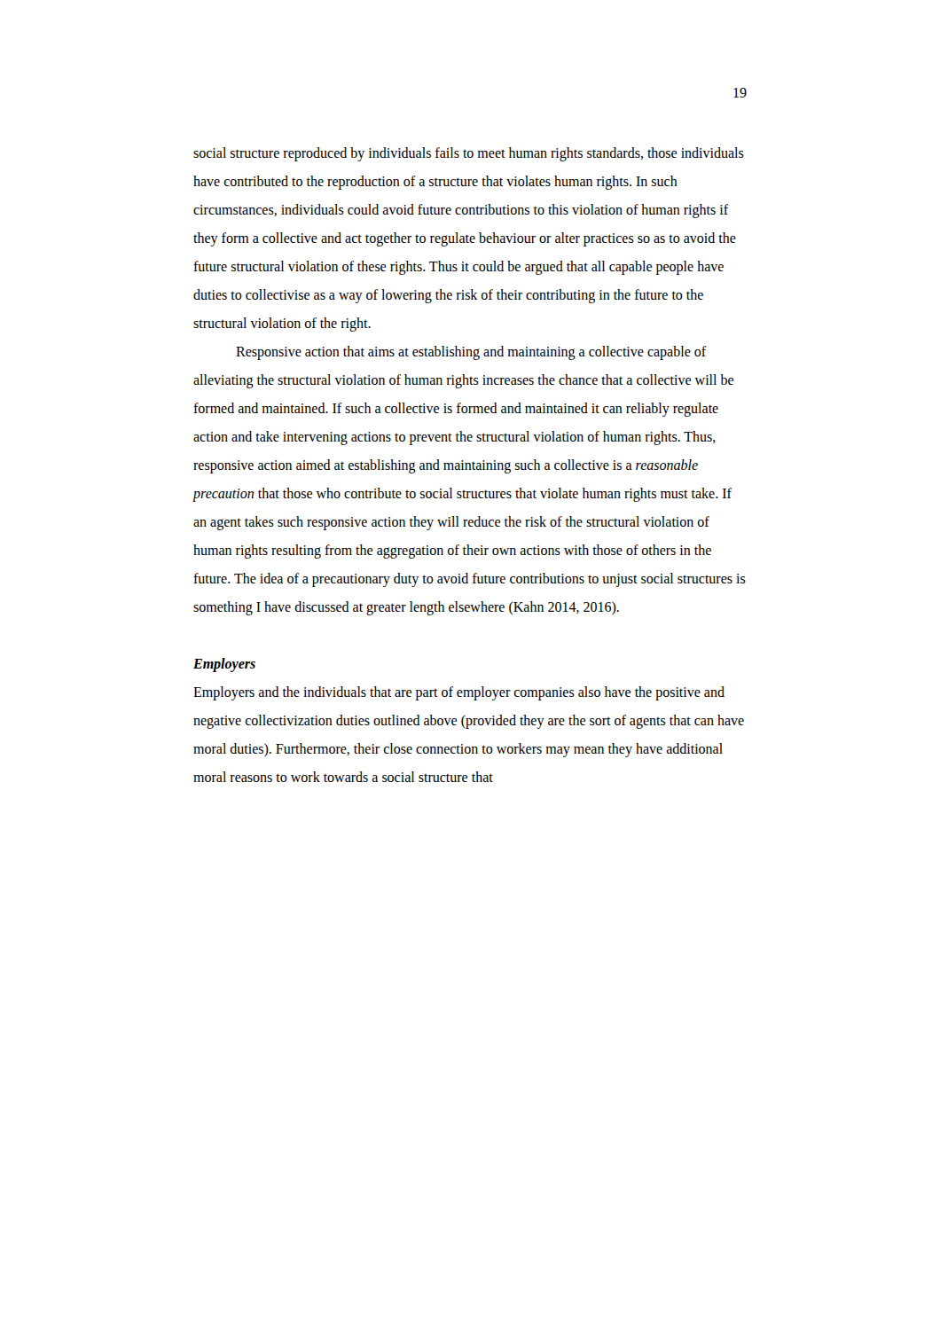19
social structure reproduced by individuals fails to meet human rights standards, those individuals have contributed to the reproduction of a structure that violates human rights. In such circumstances, individuals could avoid future contributions to this violation of human rights if they form a collective and act together to regulate behaviour or alter practices so as to avoid the future structural violation of these rights. Thus it could be argued that all capable people have duties to collectivise as a way of lowering the risk of their contributing in the future to the structural violation of the right.
Responsive action that aims at establishing and maintaining a collective capable of alleviating the structural violation of human rights increases the chance that a collective will be formed and maintained. If such a collective is formed and maintained it can reliably regulate action and take intervening actions to prevent the structural violation of human rights. Thus, responsive action aimed at establishing and maintaining such a collective is a reasonable precaution that those who contribute to social structures that violate human rights must take. If an agent takes such responsive action they will reduce the risk of the structural violation of human rights resulting from the aggregation of their own actions with those of others in the future. The idea of a precautionary duty to avoid future contributions to unjust social structures is something I have discussed at greater length elsewhere (Kahn 2014, 2016).
Employers
Employers and the individuals that are part of employer companies also have the positive and negative collectivization duties outlined above (provided they are the sort of agents that can have moral duties). Furthermore, their close connection to workers may mean they have additional moral reasons to work towards a social structure that